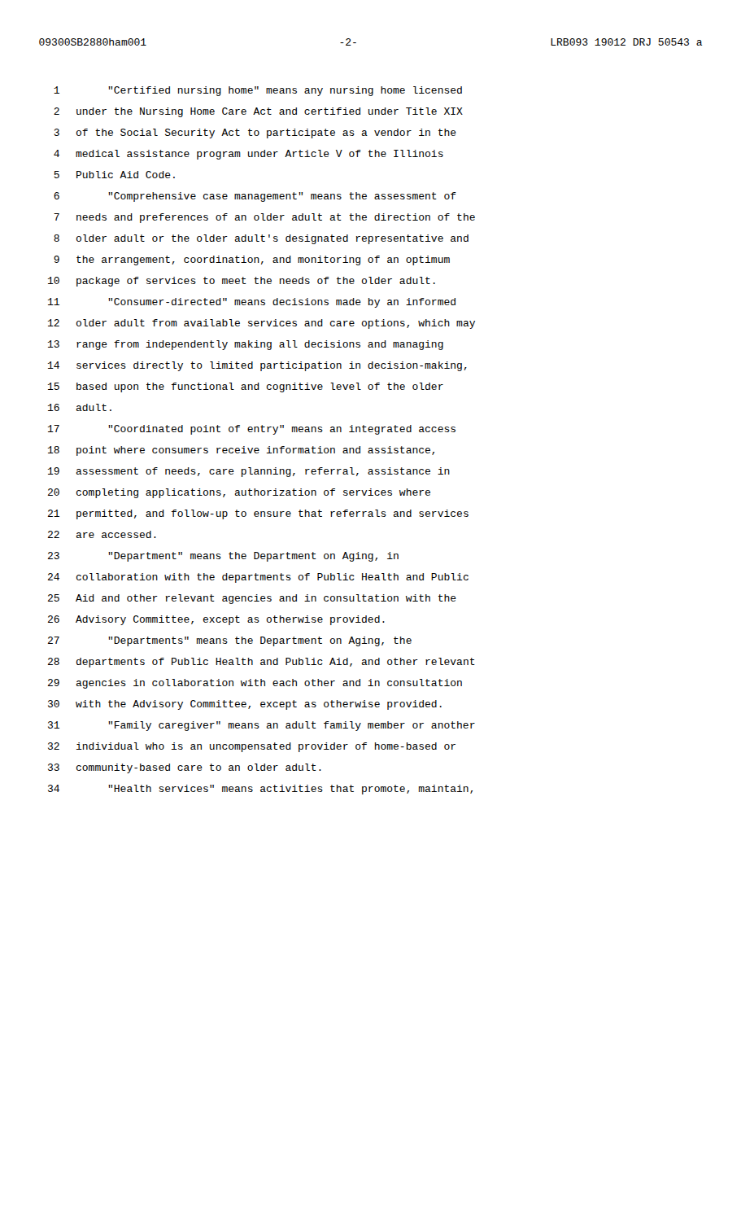09300SB2880ham001 -2- LRB093 19012 DRJ 50543 a
"Certified nursing home" means any nursing home licensed
under the Nursing Home Care Act and certified under Title XIX
of the Social Security Act to participate as a vendor in the
medical assistance program under Article V of the Illinois
Public Aid Code.
"Comprehensive case management" means the assessment of
needs and preferences of an older adult at the direction of the
older adult or the older adult's designated representative and
the arrangement, coordination, and monitoring of an optimum
package of services to meet the needs of the older adult.
"Consumer-directed" means decisions made by an informed
older adult from available services and care options, which may
range from independently making all decisions and managing
services directly to limited participation in decision-making,
based upon the functional and cognitive level of the older
adult.
"Coordinated point of entry" means an integrated access
point where consumers receive information and assistance,
assessment of needs, care planning, referral, assistance in
completing applications, authorization of services where
permitted, and follow-up to ensure that referrals and services
are accessed.
"Department" means the Department on Aging, in
collaboration with the departments of Public Health and Public
Aid and other relevant agencies and in consultation with the
Advisory Committee, except as otherwise provided.
"Departments" means the Department on Aging, the
departments of Public Health and Public Aid, and other relevant
agencies in collaboration with each other and in consultation
with the Advisory Committee, except as otherwise provided.
"Family caregiver" means an adult family member or another
individual who is an uncompensated provider of home-based or
community-based care to an older adult.
"Health services" means activities that promote, maintain,